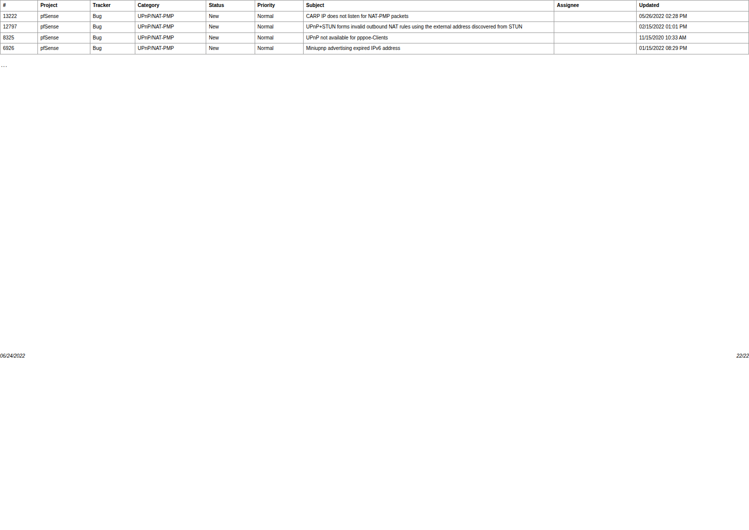| # | Project | Tracker | Category | Status | Priority | Subject | Assignee | Updated |
| --- | --- | --- | --- | --- | --- | --- | --- | --- |
| 13222 | pfSense | Bug | UPnP/NAT-PMP | New | Normal | CARP IP does not listen for NAT-PMP packets | | 05/26/2022 02:28 PM |
| 12797 | pfSense | Bug | UPnP/NAT-PMP | New | Normal | UPnP+STUN forms invalid outbound NAT rules using the external address discovered from STUN | | 02/15/2022 01:01 PM |
| 8325 | pfSense | Bug | UPnP/NAT-PMP | New | Normal | UPnP not available for pppoe-Clients | | 11/15/2020 10:33 AM |
| 6926 | pfSense | Bug | UPnP/NAT-PMP | New | Normal | Miniupnp advertising expired IPv6 address | | 01/15/2022 08:29 PM |
...
06/24/2022 22/22